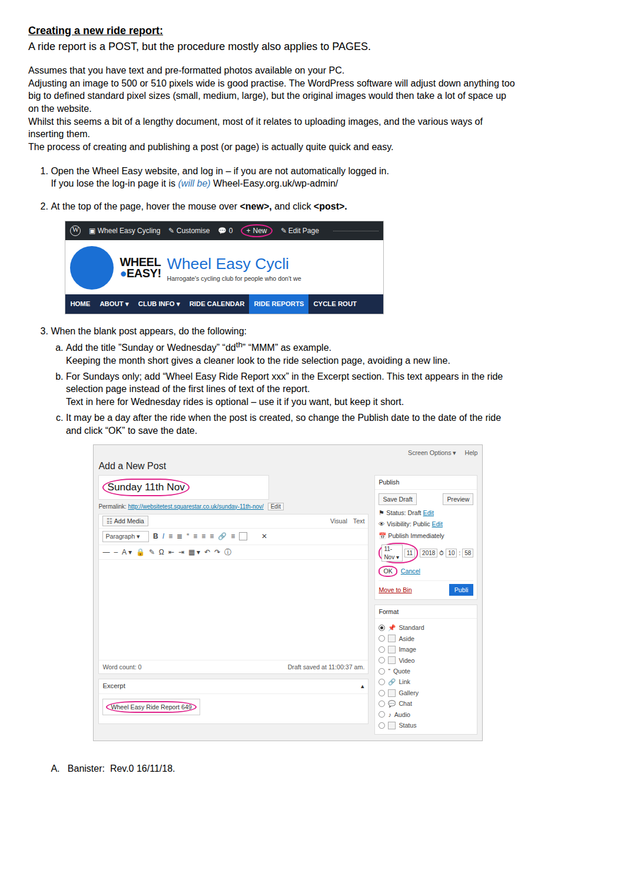Creating a new ride report:
A ride report is a POST, but the procedure mostly also applies to PAGES.
Assumes that you have text and pre-formatted photos available on your PC.
Adjusting an image to 500 or 510 pixels wide is good practise. The WordPress software will adjust down anything too big to defined standard pixel sizes (small, medium, large), but the original images would then take a lot of space up on the website.
Whilst this seems a bit of a lengthy document, most of it relates to uploading images, and the various ways of inserting them.
The process of creating and publishing a post (or page) is actually quite quick and easy.
Open the Wheel Easy website, and log in – if you are not automatically logged in.
If you lose the log-in page it is (will be) Wheel-Easy.org.uk/wp-admin/
At the top of the page, hover the mouse over <new>, and click <post>.
W ▣ Wheel Easy Cycling ✎ Customise 💬 0 + New ✎ Edit Page
WHEEL
●EASY!
Wheel Easy Cycli
Harrogate's cycling club for people who don't we
HOME ABOUT ▾ CLUB INFO ▾ RIDE CALENDAR RIDE REPORTS CYCLE ROUT
When the blank post appears, do the following:
Add the title ”Sunday or Wednesday” “ddth” “MMM” as example.
Keeping the month short gives a cleaner look to the ride selection page, avoiding a new line.
For Sundays only; add “Wheel Easy Ride Report xxx” in the Excerpt section. This text appears in the ride selection page instead of the first lines of text of the report.
Text in here for Wednesday rides is optional – use it if you want, but keep it short.
It may be a day after the ride when the post is created, so change the Publish date to the date of the ride and click “OK” to save the date.
Screen Options ▾Help
Add a New Post
Sunday 11th Nov
Permalink: http://websitetest.squarestar.co.uk/sunday-11th-nov/ Edit
☷ Add Media Visual Text
Paragraph ▾ B I ≡ ≣ “ ≡ ≡ ≡ 🔗 ≡ ✕
— – A ▾ 🔒 ✎ Ω ⇤ ⇥ ▦ ▾ ↶ ↷ ⓘ
Word count: 0 Draft saved at 11:00:37 am.
Excerpt▴
Wheel Easy Ride Report 649
Publish
Save Draft Preview
⚑ Status: Draft Edit
👁 Visibility: Public Edit
📅 Publish Immediately
11-Nov ▾ 11 2018 ⏱ 10 : 58
OK Cancel
Move to Bin Publi
Format
📌 Standard
Aside
Image
Video
“ Quote
🔗 Link
Gallery
💬 Chat
♪ Audio
Status
A. Banister: Rev.0 16/11/18.